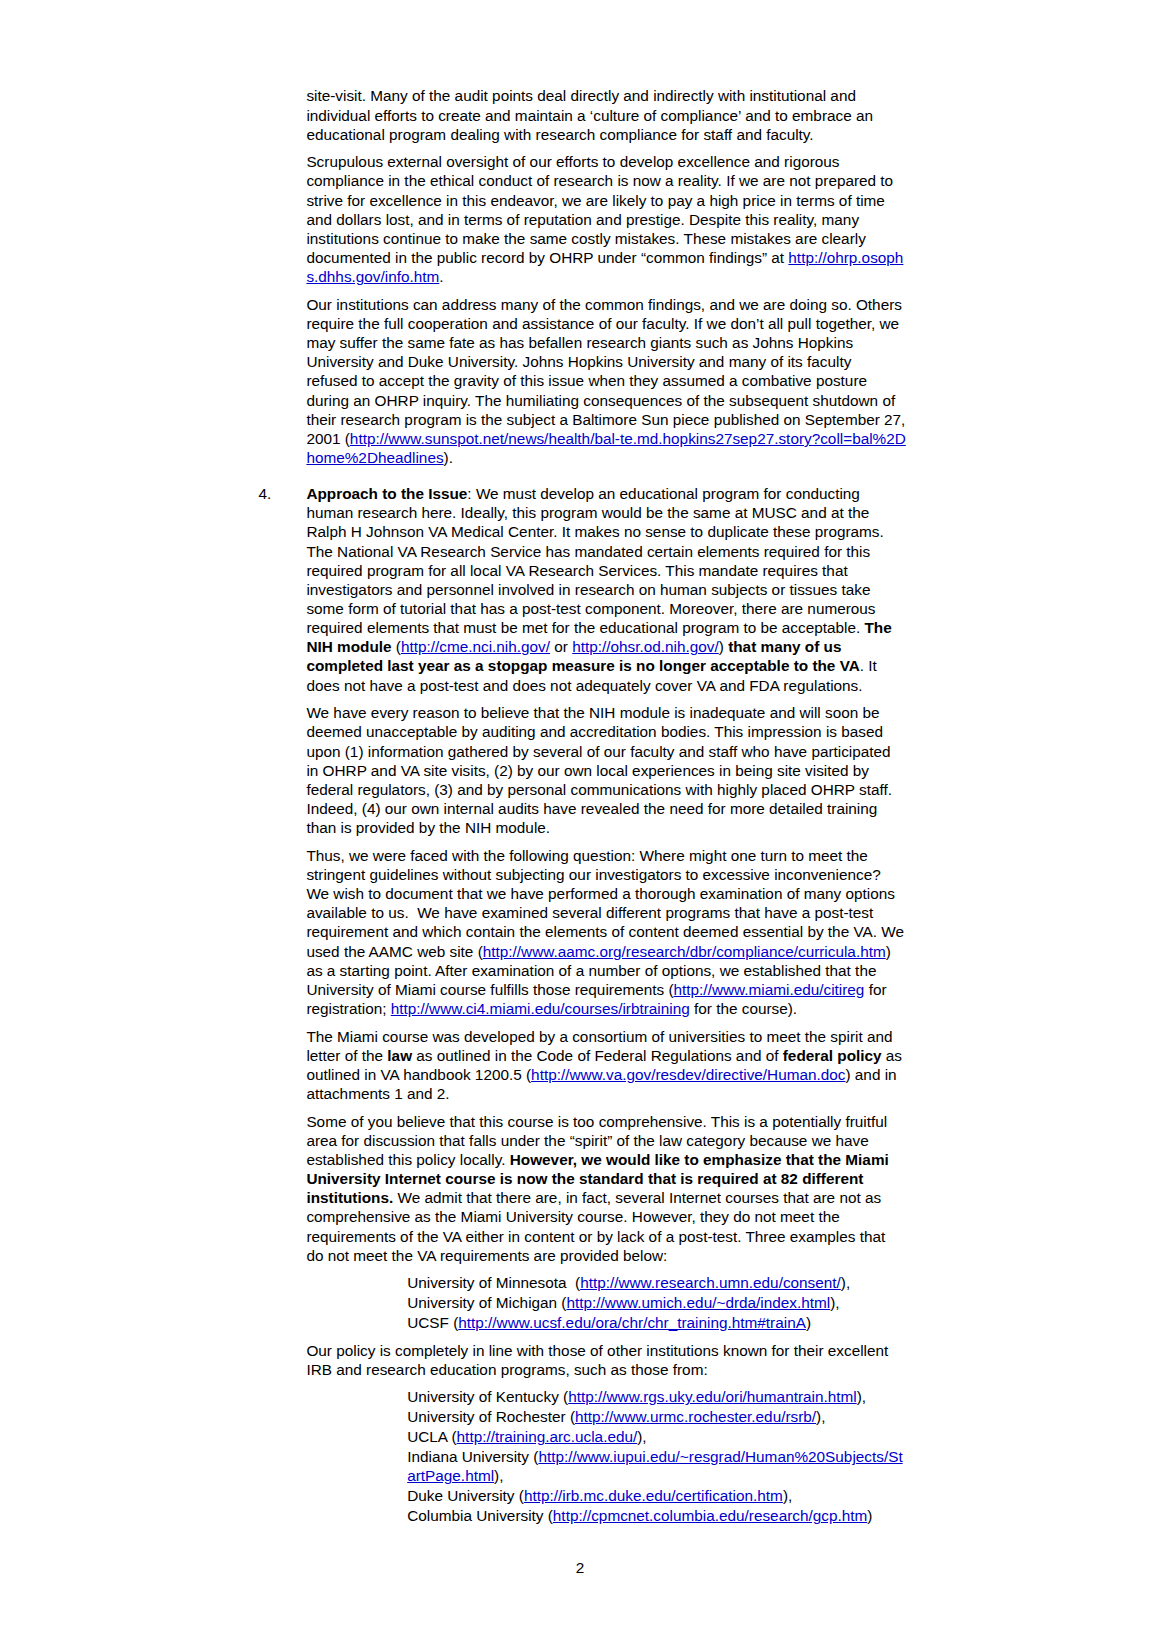site-visit. Many of the audit points deal directly and indirectly with institutional and individual efforts to create and maintain a ‘culture of compliance’ and to embrace an educational program dealing with research compliance for staff and faculty.
Scrupulous external oversight of our efforts to develop excellence and rigorous compliance in the ethical conduct of research is now a reality. If we are not prepared to strive for excellence in this endeavor, we are likely to pay a high price in terms of time and dollars lost, and in terms of reputation and prestige. Despite this reality, many institutions continue to make the same costly mistakes. These mistakes are clearly documented in the public record by OHRP under “common findings” at http://ohrp.osophs.dhhs.gov/info.htm.
Our institutions can address many of the common findings, and we are doing so. Others require the full cooperation and assistance of our faculty. If we don’t all pull together, we may suffer the same fate as has befallen research giants such as Johns Hopkins University and Duke University. Johns Hopkins University and many of its faculty refused to accept the gravity of this issue when they assumed a combative posture during an OHRP inquiry. The humiliating consequences of the subsequent shutdown of their research program is the subject a Baltimore Sun piece published on September 27, 2001 (http://www.sunspot.net/news/health/bal-te.md.hopkins27sep27.story?coll=bal%2Dhome%2Dheadlines).
4.
Approach to the Issue: We must develop an educational program for conducting human research here. Ideally, this program would be the same at MUSC and at the Ralph H Johnson VA Medical Center. It makes no sense to duplicate these programs. The National VA Research Service has mandated certain elements required for this required program for all local VA Research Services. This mandate requires that investigators and personnel involved in research on human subjects or tissues take some form of tutorial that has a post-test component. Moreover, there are numerous required elements that must be met for the educational program to be acceptable. The NIH module (http://cme.nci.nih.gov/ or http://ohsr.od.nih.gov/) that many of us completed last year as a stopgap measure is no longer acceptable to the VA. It does not have a post-test and does not adequately cover VA and FDA regulations.
We have every reason to believe that the NIH module is inadequate and will soon be deemed unacceptable by auditing and accreditation bodies. This impression is based upon (1) information gathered by several of our faculty and staff who have participated in OHRP and VA site visits, (2) by our own local experiences in being site visited by federal regulators, (3) and by personal communications with highly placed OHRP staff. Indeed, (4) our own internal audits have revealed the need for more detailed training than is provided by the NIH module.
Thus, we were faced with the following question: Where might one turn to meet the stringent guidelines without subjecting our investigators to excessive inconvenience? We wish to document that we have performed a thorough examination of many options available to us. We have examined several different programs that have a post-test requirement and which contain the elements of content deemed essential by the VA. We used the AAMC web site (http://www.aamc.org/research/dbr/compliance/curricula.htm) as a starting point. After examination of a number of options, we established that the University of Miami course fulfills those requirements (http://www.miami.edu/citireg for registration; http://www.ci4.miami.edu/courses/irbtraining for the course).
The Miami course was developed by a consortium of universities to meet the spirit and letter of the law as outlined in the Code of Federal Regulations and of federal policy as outlined in VA handbook 1200.5 (http://www.va.gov/resdev/directive/Human.doc) and in attachments 1 and 2.
Some of you believe that this course is too comprehensive. This is a potentially fruitful area for discussion that falls under the “spirit” of the law category because we have established this policy locally. However, we would like to emphasize that the Miami University Internet course is now the standard that is required at 82 different institutions. We admit that there are, in fact, several Internet courses that are not as comprehensive as the Miami University course. However, they do not meet the requirements of the VA either in content or by lack of a post-test. Three examples that do not meet the VA requirements are provided below:
University of Minnesota (http://www.research.umn.edu/consent/),
University of Michigan (http://www.umich.edu/~drda/index.html),
UCSF (http://www.ucsf.edu/ora/chr/chr_training.htm#trainA)
Our policy is completely in line with those of other institutions known for their excellent IRB and research education programs, such as those from:
University of Kentucky (http://www.rgs.uky.edu/ori/humantrain.html),
University of Rochester (http://www.urmc.rochester.edu/rsrb/),
UCLA (http://training.arc.ucla.edu/),
Indiana University (http://www.iupui.edu/~resgrad/Human%20Subjects/StartPage.html),
Duke University (http://irb.mc.duke.edu/certification.htm),
Columbia University (http://cpmcnet.columbia.edu/research/gcp.htm)
2